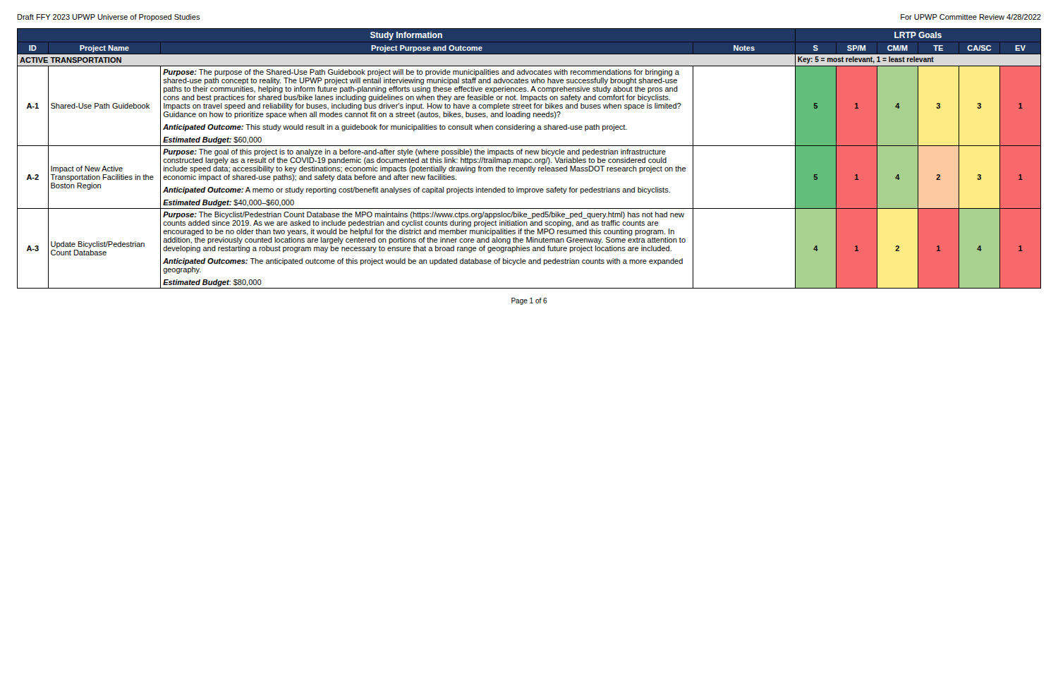Draft FFY 2023 UPWP Universe of Proposed Studies
For UPWP Committee Review 4/28/2022
| Study Information | LRTP Goals |
| --- | --- |
| ID | Project Name | Project Purpose and Outcome | Notes | S | SP/M | CM/M | TE | CA/SC | EV |
| ACTIVE TRANSPORTATION | Key: 5 = most relevant, 1 = least relevant |
| A-1 | Shared-Use Path Guidebook | Purpose: The purpose of the Shared-Use Path Guidebook project will be to provide municipalities and advocates with recommendations for bringing a shared-use path concept to reality. The UPWP project will entail interviewing municipal staff and advocates who have successfully brought shared-use paths to their communities, helping to inform future path-planning efforts using these effective experiences. A comprehensive study about the pros and cons and best practices for shared bus/bike lanes including guidelines on when they are feasible or not. Impacts on safety and comfort for bicyclists. Impacts on travel speed and reliability for buses, including bus driver's input. How to have a complete street for bikes and buses when space is limited? Guidance on how to prioritize space when all modes cannot fit on a street (autos, bikes, buses, and loading needs)? Anticipated Outcome: This study would result in a guidebook for municipalities to consult when considering a shared-use path project. Estimated Budget: $60,000 | | 5 | 1 | 4 | 3 | 3 | 1 |
| A-2 | Impact of New Active Transportation Facilities in the Boston Region | Purpose: The goal of this project is to analyze in a before-and-after style (where possible) the impacts of new bicycle and pedestrian infrastructure constructed largely as a result of the COVID-19 pandemic (as documented at this link: https://trailmap.mapc.org/). Variables to be considered could include speed data; accessibility to key destinations; economic impacts (potentially drawing from the recently released MassDOT research project on the economic impact of shared-use paths); and safety data before and after new facilities. Anticipated Outcome: A memo or study reporting cost/benefit analyses of capital projects intended to improve safety for pedestrians and bicyclists. Estimated Budget: $40,000–$60,000 | | 5 | 1 | 4 | 2 | 3 | 1 |
| A-3 | Update Bicyclist/Pedestrian Count Database | Purpose: The Bicyclist/Pedestrian Count Database the MPO maintains (https://www.ctps.org/appsloc/bike_ped5/bike_ped_query.html) has not had new counts added since 2019. As we are asked to include pedestrian and cyclist counts during project initiation and scoping, and as traffic counts are encouraged to be no older than two years, it would be helpful for the district and member municipalities if the MPO resumed this counting program. In addition, the previously counted locations are largely centered on portions of the inner core and along the Minuteman Greenway. Some extra attention to developing and restarting a robust program may be necessary to ensure that a broad range of geographies and future project locations are included. Anticipated Outcomes: The anticipated outcome of this project would be an updated database of bicycle and pedestrian counts with a more expanded geography. Estimated Budget : $80,000 | | 4 | 1 | 2 | 1 | 4 | 1 |
Page 1 of 6